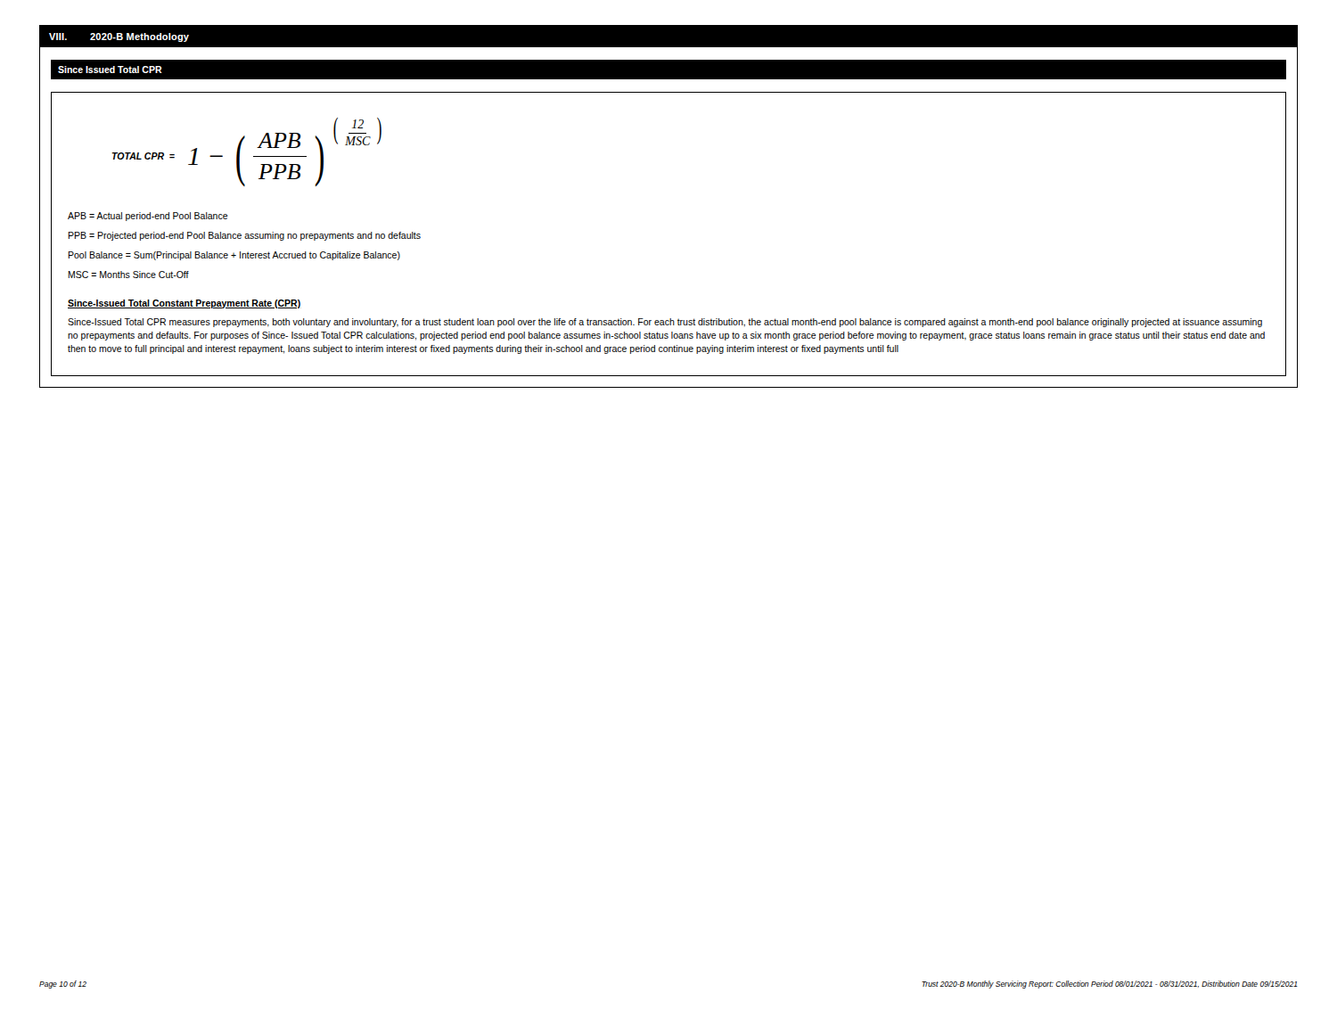VIII. 2020-B Methodology
Since Issued Total CPR
TOTAL CPR =
1 − ( APB PPB ) ( 12 MSC )
APB = Actual period-end Pool Balance
PPB = Projected period-end Pool Balance assuming no prepayments and no defaults
Pool Balance = Sum(Principal Balance + Interest Accrued to Capitalize Balance)
MSC = Months Since Cut-Off
Since-Issued Total Constant Prepayment Rate (CPR)
Since-Issued Total CPR measures prepayments, both voluntary and involuntary, for a trust student loan pool over the life of a transaction. For each trust distribution, the actual month-end pool balance is compared against a month-end pool balance originally projected at issuance assuming no prepayments and defaults. For purposes of Since- Issued Total CPR calculations, projected period end pool balance assumes in-school status loans have up to a six month grace period before moving to repayment, grace status loans remain in grace status until their status end date and then to move to full principal and interest repayment, loans subject to interim interest or fixed payments during their in-school and grace period continue paying interim interest or fixed payments until full
Page 10 of 12
Trust 2020-B Monthly Servicing Report: Collection Period 08/01/2021 - 08/31/2021, Distribution Date 09/15/2021